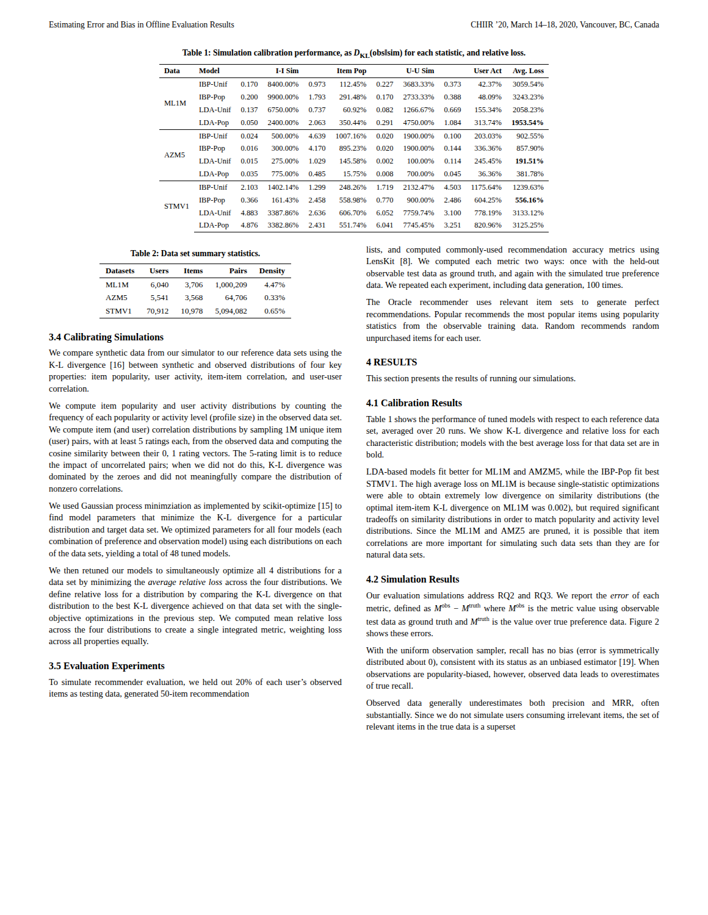Estimating Error and Bias in Offline Evaluation Results CHIIR ’20, March 14–18, 2020, Vancouver, BC, Canada
Table 1: Simulation calibration performance, as DKL(obs‖sim) for each statistic, and relative loss.
| Data | Model | I-I Sim | Item Pop | U-U Sim | User Act | Avg. Loss |
| --- | --- | --- | --- | --- | --- | --- |
| ML1M | IBP-Unif | 0.170 | 8400.00% | 0.973 | 112.45% | 0.227 | 3683.33% | 0.373 | 42.37% | 3059.54% |
| IBP-Pop | 0.200 | 9900.00% | 1.793 | 291.48% | 0.170 | 2733.33% | 0.388 | 48.09% | 3243.23% |
| LDA-Unif | 0.137 | 6750.00% | 0.737 | 60.92% | 0.082 | 1266.67% | 0.669 | 155.34% | 2058.23% |
| LDA-Pop | 0.050 | 2400.00% | 2.063 | 350.44% | 0.291 | 4750.00% | 1.084 | 313.74% | 1953.54% |
| AZM5 | IBP-Unif | 0.024 | 500.00% | 4.639 | 1007.16% | 0.020 | 1900.00% | 0.100 | 203.03% | 902.55% |
| IBP-Pop | 0.016 | 300.00% | 4.170 | 895.23% | 0.020 | 1900.00% | 0.144 | 336.36% | 857.90% |
| LDA-Unif | 0.015 | 275.00% | 1.029 | 145.58% | 0.002 | 100.00% | 0.114 | 245.45% | 191.51% |
| LDA-Pop | 0.035 | 775.00% | 0.485 | 15.75% | 0.008 | 700.00% | 0.045 | 36.36% | 381.78% |
| STMV1 | IBP-Unif | 2.103 | 1402.14% | 1.299 | 248.26% | 1.719 | 2132.47% | 4.503 | 1175.64% | 1239.63% |
| IBP-Pop | 0.366 | 161.43% | 2.458 | 558.98% | 0.770 | 900.00% | 2.486 | 604.25% | 556.16% |
| LDA-Unif | 4.883 | 3387.86% | 2.636 | 606.70% | 6.052 | 7759.74% | 3.100 | 778.19% | 3133.12% |
| LDA-Pop | 4.876 | 3382.86% | 2.431 | 551.74% | 6.041 | 7745.45% | 3.251 | 820.96% | 3125.25% |
Table 2: Data set summary statistics.
| Datasets | Users | Items | Pairs | Density |
| --- | --- | --- | --- | --- |
| ML1M | 6,040 | 3,706 | 1,000,209 | 4.47% |
| AZM5 | 5,541 | 3,568 | 64,706 | 0.33% |
| STMV1 | 70,912 | 10,978 | 5,094,082 | 0.65% |
3.4 Calibrating Simulations
We compare synthetic data from our simulator to our reference data sets using the K-L divergence [16] between synthetic and observed distributions of four key properties: item popularity, user activity, item-item correlation, and user-user correlation.
We compute item popularity and user activity distributions by counting the frequency of each popularity or activity level (profile size) in the observed data set. We compute item (and user) correlation distributions by sampling 1M unique item (user) pairs, with at least 5 ratings each, from the observed data and computing the cosine similarity between their 0, 1 rating vectors. The 5-rating limit is to reduce the impact of uncorrelated pairs; when we did not do this, K-L divergence was dominated by the zeroes and did not meaningfully compare the distribution of nonzero correlations.
We used Gaussian process minimziation as implemented by scikit-optimize [15] to find model parameters that minimize the K-L divergence for a particular distribution and target data set. We optimized parameters for all four models (each combination of preference and observation model) using each distributions on each of the data sets, yielding a total of 48 tuned models.
We then retuned our models to simultaneously optimize all 4 distributions for a data set by minimizing the average relative loss across the four distributions. We define relative loss for a distribution by comparing the K-L divergence on that distribution to the best K-L divergence achieved on that data set with the single-objective optimizations in the previous step. We computed mean relative loss across the four distributions to create a single integrated metric, weighting loss across all properties equally.
3.5 Evaluation Experiments
To simulate recommender evaluation, we held out 20% of each user’s observed items as testing data, generated 50-item recommendation
lists, and computed commonly-used recommendation accuracy metrics using LensKit [8]. We computed each metric two ways: once with the held-out observable test data as ground truth, and again with the simulated true preference data. We repeated each experiment, including data generation, 100 times.
The Oracle recommender uses relevant item sets to generate perfect recommendations. Popular recommends the most popular items using popularity statistics from the observable training data. Random recommends random unpurchased items for each user.
4 RESULTS
This section presents the results of running our simulations.
4.1 Calibration Results
Table 1 shows the performance of tuned models with respect to each reference data set, averaged over 20 runs. We show K-L divergence and relative loss for each characteristic distribution; models with the best average loss for that data set are in bold.
LDA-based models fit better for ML1M and AMZM5, while the IBP-Pop fit best STMV1. The high average loss on ML1M is because single-statistic optimizations were able to obtain extremely low divergence on similarity distributions (the optimal item-item K-L divergence on ML1M was 0.002), but required significant tradeoffs on similarity distributions in order to match popularity and activity level distributions. Since the ML1M and AMZ5 are pruned, it is possible that item correlations are more important for simulating such data sets than they are for natural data sets.
4.2 Simulation Results
Our evaluation simulations address RQ2 and RQ3. We report the error of each metric, defined as Mobs − Mtruth where Mobs is the metric value using observable test data as ground truth and Mtruth is the value over true preference data. Figure 2 shows these errors.
With the uniform observation sampler, recall has no bias (error is symmetrically distributed about 0), consistent with its status as an unbiased estimator [19]. When observations are popularity-biased, however, observed data leads to overestimates of true recall.
Observed data generally underestimates both precision and MRR, often substantially. Since we do not simulate users consuming irrelevant items, the set of relevant items in the true data is a superset